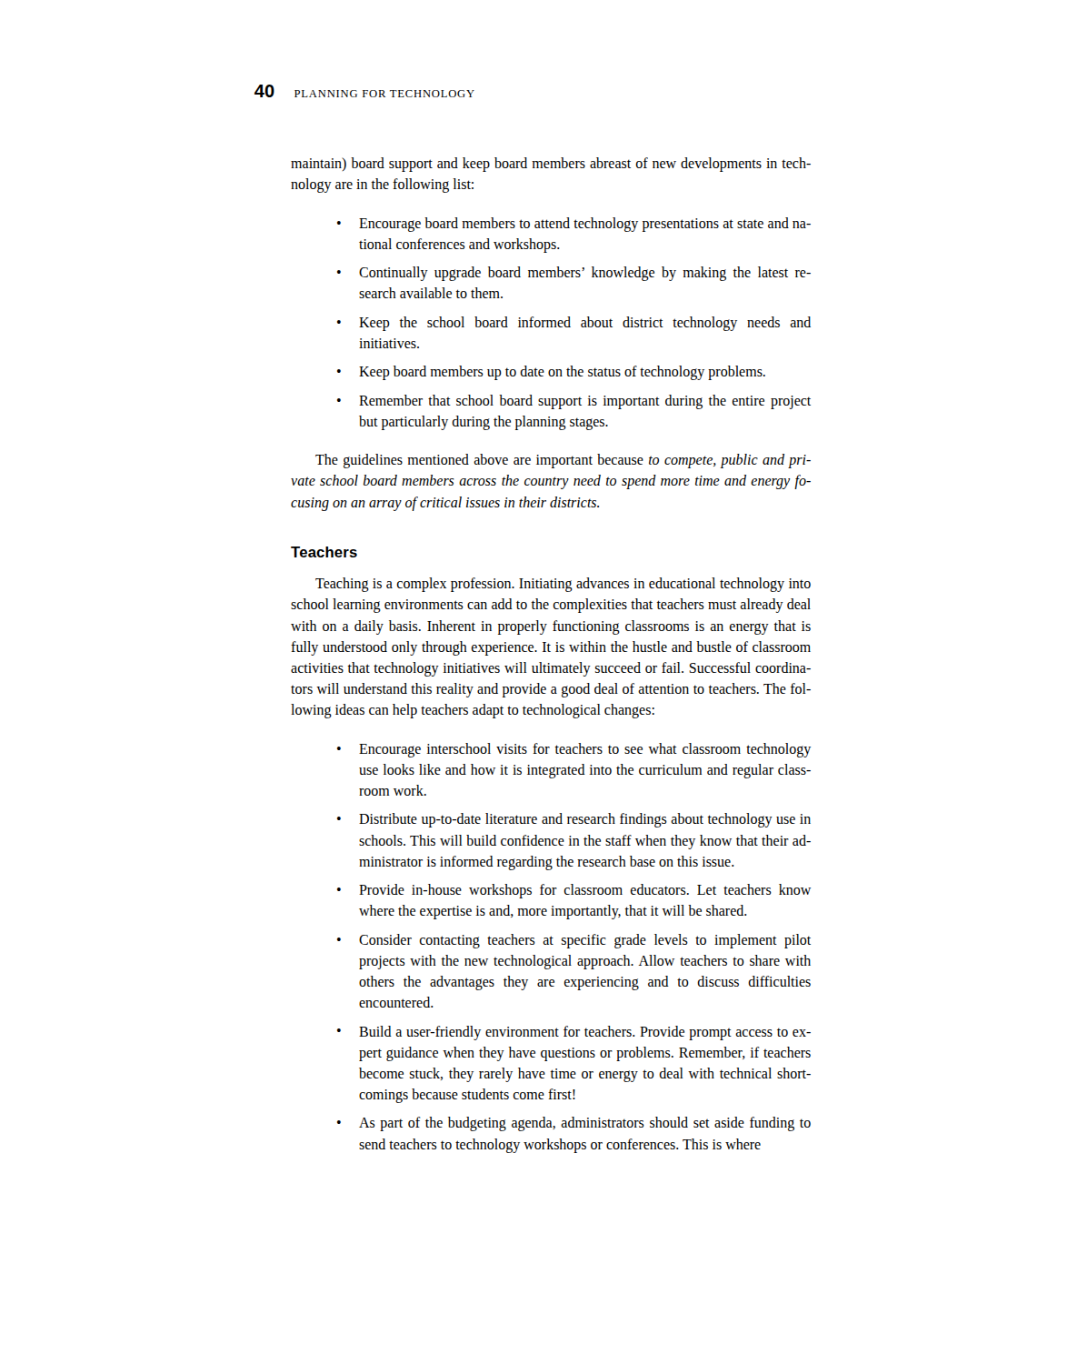40 Planning for Technology
maintain) board support and keep board members abreast of new developments in technology are in the following list:
Encourage board members to attend technology presentations at state and national conferences and workshops.
Continually upgrade board members’ knowledge by making the latest research available to them.
Keep the school board informed about district technology needs and initiatives.
Keep board members up to date on the status of technology problems.
Remember that school board support is important during the entire project but particularly during the planning stages.
The guidelines mentioned above are important because to compete, public and private school board members across the country need to spend more time and energy focusing on an array of critical issues in their districts.
Teachers
Teaching is a complex profession. Initiating advances in educational technology into school learning environments can add to the complexities that teachers must already deal with on a daily basis. Inherent in properly functioning classrooms is an energy that is fully understood only through experience. It is within the hustle and bustle of classroom activities that technology initiatives will ultimately succeed or fail. Successful coordinators will understand this reality and provide a good deal of attention to teachers. The following ideas can help teachers adapt to technological changes:
Encourage interschool visits for teachers to see what classroom technology use looks like and how it is integrated into the curriculum and regular classroom work.
Distribute up-to-date literature and research findings about technology use in schools. This will build confidence in the staff when they know that their administrator is informed regarding the research base on this issue.
Provide in-house workshops for classroom educators. Let teachers know where the expertise is and, more importantly, that it will be shared.
Consider contacting teachers at specific grade levels to implement pilot projects with the new technological approach. Allow teachers to share with others the advantages they are experiencing and to discuss difficulties encountered.
Build a user-friendly environment for teachers. Provide prompt access to expert guidance when they have questions or problems. Remember, if teachers become stuck, they rarely have time or energy to deal with technical shortcomings because students come first!
As part of the budgeting agenda, administrators should set aside funding to send teachers to technology workshops or conferences. This is where